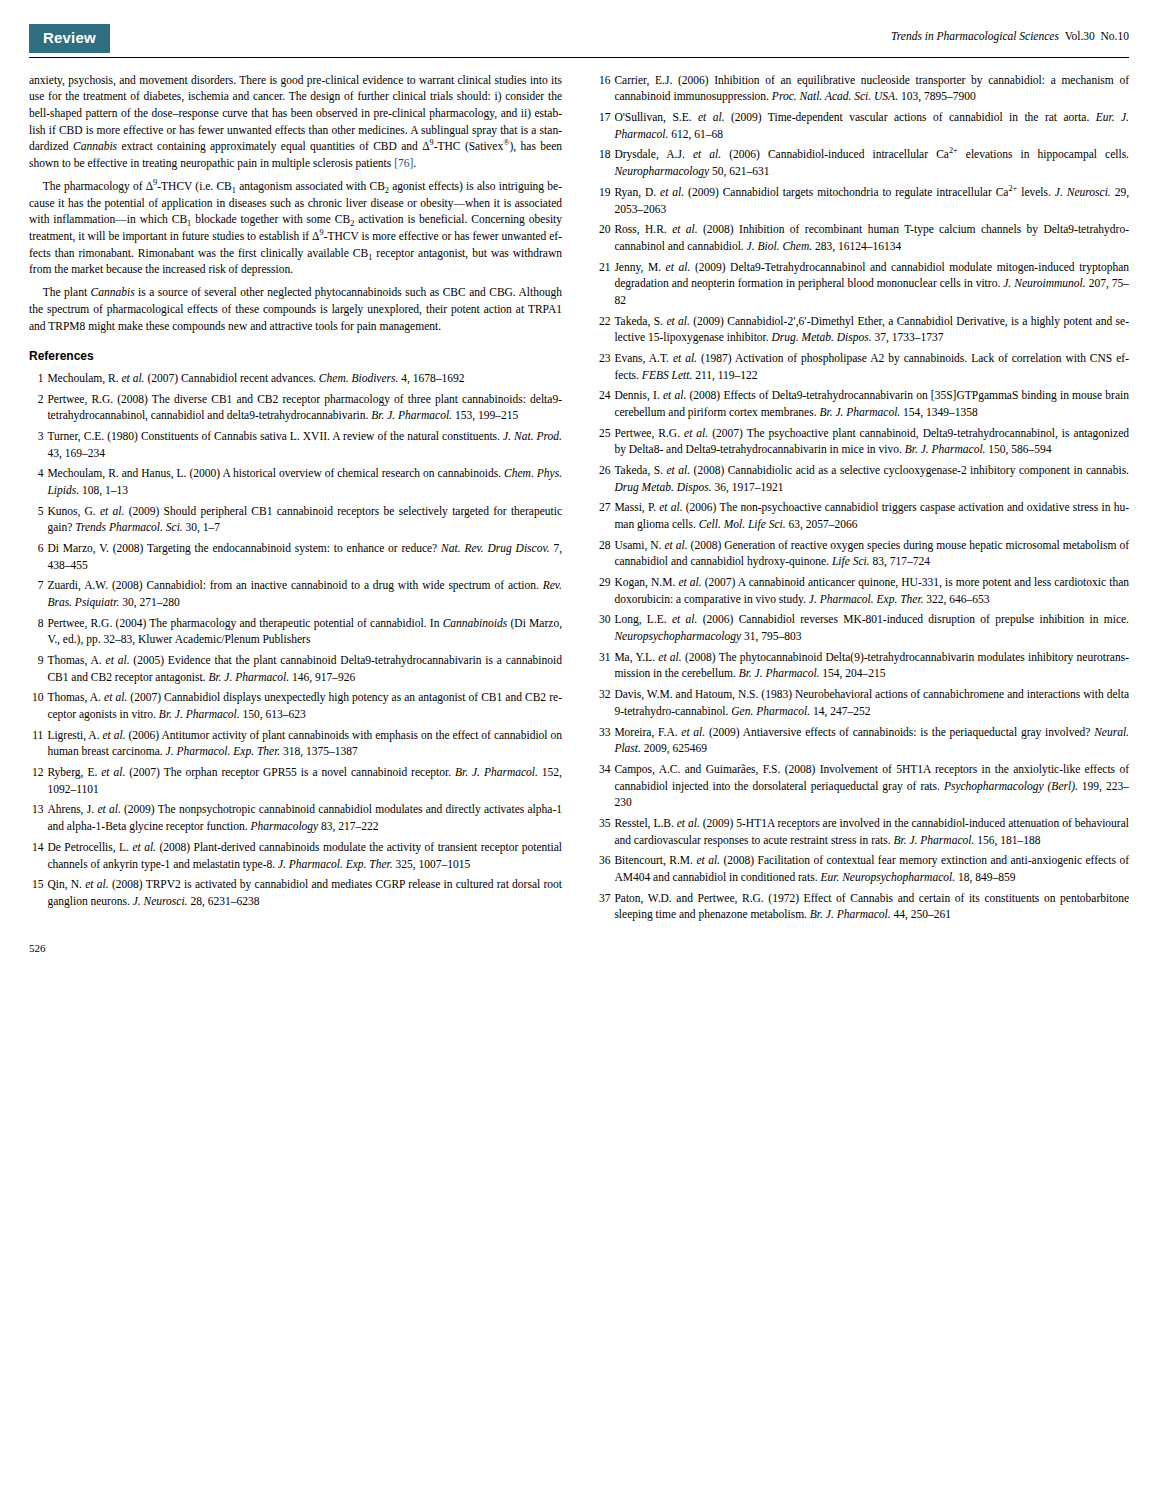Review
Trends in Pharmacological Sciences Vol.30 No.10
anxiety, psychosis, and movement disorders. There is good pre-clinical evidence to warrant clinical studies into its use for the treatment of diabetes, ischemia and cancer. The design of further clinical trials should: i) consider the bell-shaped pattern of the dose–response curve that has been observed in pre-clinical pharmacology, and ii) establish if CBD is more effective or has fewer unwanted effects than other medicines. A sublingual spray that is a standardized Cannabis extract containing approximately equal quantities of CBD and Δ9-THC (Sativex®), has been shown to be effective in treating neuropathic pain in multiple sclerosis patients [76].
The pharmacology of Δ9-THCV (i.e. CB1 antagonism associated with CB2 agonist effects) is also intriguing because it has the potential of application in diseases such as chronic liver disease or obesity—when it is associated with inflammation—in which CB1 blockade together with some CB2 activation is beneficial. Concerning obesity treatment, it will be important in future studies to establish if Δ9-THCV is more effective or has fewer unwanted effects than rimonabant. Rimonabant was the first clinically available CB1 receptor antagonist, but was withdrawn from the market because the increased risk of depression.
The plant Cannabis is a source of several other neglected phytocannabinoids such as CBC and CBG. Although the spectrum of pharmacological effects of these compounds is largely unexplored, their potent action at TRPA1 and TRPM8 might make these compounds new and attractive tools for pain management.
References
Mechoulam, R. et al. (2007) Cannabidiol recent advances. Chem. Biodivers. 4, 1678–1692
Pertwee, R.G. (2008) The diverse CB1 and CB2 receptor pharmacology of three plant cannabinoids: delta9-tetrahydrocannabinol, cannabidiol and delta9-tetrahydrocannabivarin. Br. J. Pharmacol. 153, 199–215
Turner, C.E. (1980) Constituents of Cannabis sativa L. XVII. A review of the natural constituents. J. Nat. Prod. 43, 169–234
Mechoulam, R. and Hanus, L. (2000) A historical overview of chemical research on cannabinoids. Chem. Phys. Lipids. 108, 1–13
Kunos, G. et al. (2009) Should peripheral CB1 cannabinoid receptors be selectively targeted for therapeutic gain? Trends Pharmacol. Sci. 30, 1–7
Di Marzo, V. (2008) Targeting the endocannabinoid system: to enhance or reduce? Nat. Rev. Drug Discov. 7, 438–455
Zuardi, A.W. (2008) Cannabidiol: from an inactive cannabinoid to a drug with wide spectrum of action. Rev. Bras. Psiquiatr. 30, 271–280
Pertwee, R.G. (2004) The pharmacology and therapeutic potential of cannabidiol. In Cannabinoids (Di Marzo, V., ed.), pp. 32–83, Kluwer Academic/Plenum Publishers
Thomas, A. et al. (2005) Evidence that the plant cannabinoid Delta9-tetrahydrocannabivarin is a cannabinoid CB1 and CB2 receptor antagonist. Br. J. Pharmacol. 146, 917–926
Thomas, A. et al. (2007) Cannabidiol displays unexpectedly high potency as an antagonist of CB1 and CB2 receptor agonists in vitro. Br. J. Pharmacol. 150, 613–623
Ligresti, A. et al. (2006) Antitumor activity of plant cannabinoids with emphasis on the effect of cannabidiol on human breast carcinoma. J. Pharmacol. Exp. Ther. 318, 1375–1387
Ryberg, E. et al. (2007) The orphan receptor GPR55 is a novel cannabinoid receptor. Br. J. Pharmacol. 152, 1092–1101
Ahrens, J. et al. (2009) The nonpsychotropic cannabinoid cannabidiol modulates and directly activates alpha-1 and alpha-1-Beta glycine receptor function. Pharmacology 83, 217–222
De Petrocellis, L. et al. (2008) Plant-derived cannabinoids modulate the activity of transient receptor potential channels of ankyrin type-1 and melastatin type-8. J. Pharmacol. Exp. Ther. 325, 1007–1015
Qin, N. et al. (2008) TRPV2 is activated by cannabidiol and mediates CGRP release in cultured rat dorsal root ganglion neurons. J. Neurosci. 28, 6231–6238
Carrier, E.J. (2006) Inhibition of an equilibrative nucleoside transporter by cannabidiol: a mechanism of cannabinoid immunosuppression. Proc. Natl. Acad. Sci. USA. 103, 7895–7900
O'Sullivan, S.E. et al. (2009) Time-dependent vascular actions of cannabidiol in the rat aorta. Eur. J. Pharmacol. 612, 61–68
Drysdale, A.J. et al. (2006) Cannabidiol-induced intracellular Ca2+ elevations in hippocampal cells. Neuropharmacology 50, 621–631
Ryan, D. et al. (2009) Cannabidiol targets mitochondria to regulate intracellular Ca2+ levels. J. Neurosci. 29, 2053–2063
Ross, H.R. et al. (2008) Inhibition of recombinant human T-type calcium channels by Delta9-tetrahydrocannabinol and cannabidiol. J. Biol. Chem. 283, 16124–16134
Jenny, M. et al. (2009) Delta9-Tetrahydrocannabinol and cannabidiol modulate mitogen-induced tryptophan degradation and neopterin formation in peripheral blood mononuclear cells in vitro. J. Neuroimmunol. 207, 75–82
Takeda, S. et al. (2009) Cannabidiol-2′,6′-Dimethyl Ether, a Cannabidiol Derivative, is a highly potent and selective 15-lipoxygenase inhibitor. Drug. Metab. Dispos. 37, 1733–1737
Evans, A.T. et al. (1987) Activation of phospholipase A2 by cannabinoids. Lack of correlation with CNS effects. FEBS Lett. 211, 119–122
Dennis, I. et al. (2008) Effects of Delta9-tetrahydrocannabivarin on [35S]GTPgammaS binding in mouse brain cerebellum and piriform cortex membranes. Br. J. Pharmacol. 154, 1349–1358
Pertwee, R.G. et al. (2007) The psychoactive plant cannabinoid, Delta9-tetrahydrocannabinol, is antagonized by Delta8- and Delta9-tetrahydrocannabivarin in mice in vivo. Br. J. Pharmacol. 150, 586–594
Takeda, S. et al. (2008) Cannabidiolic acid as a selective cyclooxygenase-2 inhibitory component in cannabis. Drug Metab. Dispos. 36, 1917–1921
Massi, P. et al. (2006) The non-psychoactive cannabidiol triggers caspase activation and oxidative stress in human glioma cells. Cell. Mol. Life Sci. 63, 2057–2066
Usami, N. et al. (2008) Generation of reactive oxygen species during mouse hepatic microsomal metabolism of cannabidiol and cannabidiol hydroxy-quinone. Life Sci. 83, 717–724
Kogan, N.M. et al. (2007) A cannabinoid anticancer quinone, HU-331, is more potent and less cardiotoxic than doxorubicin: a comparative in vivo study. J. Pharmacol. Exp. Ther. 322, 646–653
Long, L.E. et al. (2006) Cannabidiol reverses MK-801-induced disruption of prepulse inhibition in mice. Neuropsychopharmacology 31, 795–803
Ma, Y.L. et al. (2008) The phytocannabinoid Delta(9)-tetrahydrocannabivarin modulates inhibitory neurotransmission in the cerebellum. Br. J. Pharmacol. 154, 204–215
Davis, W.M. and Hatoum, N.S. (1983) Neurobehavioral actions of cannabichromene and interactions with delta 9-tetrahydro-cannabinol. Gen. Pharmacol. 14, 247–252
Moreira, F.A. et al. (2009) Antiaversive effects of cannabinoids: is the periaqueductal gray involved? Neural. Plast. 2009, 625469
Campos, A.C. and Guimarães, F.S. (2008) Involvement of 5HT1A receptors in the anxiolytic-like effects of cannabidiol injected into the dorsolateral periaqueductal gray of rats. Psychopharmacology (Berl). 199, 223–230
Resstel, L.B. et al. (2009) 5-HT1A receptors are involved in the cannabidiol-induced attenuation of behavioural and cardiovascular responses to acute restraint stress in rats. Br. J. Pharmacol. 156, 181–188
Bitencourt, R.M. et al. (2008) Facilitation of contextual fear memory extinction and anti-anxiogenic effects of AM404 and cannabidiol in conditioned rats. Eur. Neuropsychopharmacol. 18, 849–859
Paton, W.D. and Pertwee, R.G. (1972) Effect of Cannabis and certain of its constituents on pentobarbitone sleeping time and phenazone metabolism. Br. J. Pharmacol. 44, 250–261
526